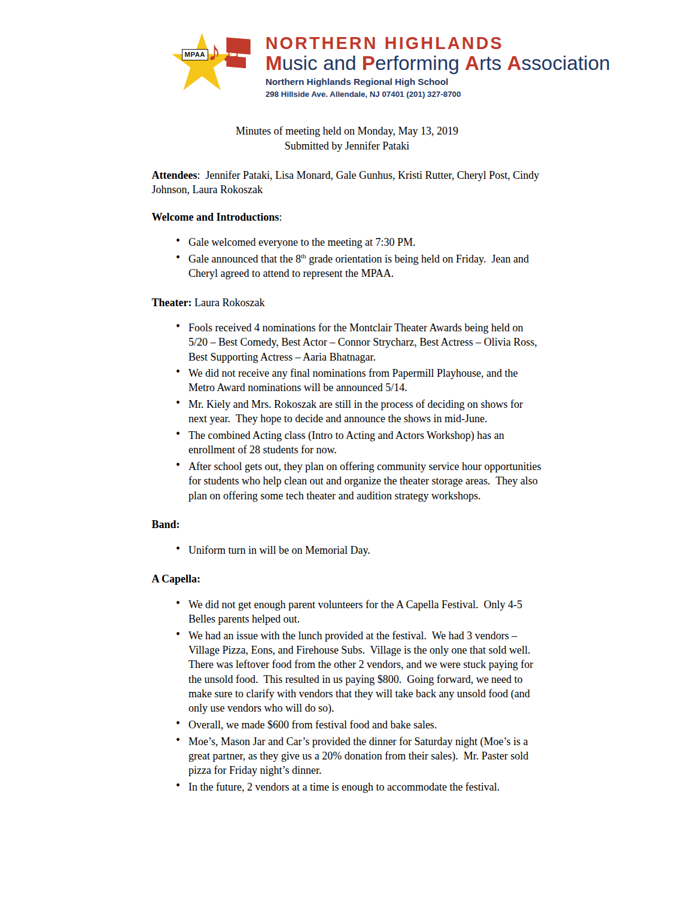MPAA
♪♫
NORTHERN HIGHLANDS
Music and Performing Arts Association
Northern Highlands Regional High School
298 Hillside Ave. Allendale, NJ 07401 (201) 327-8700
Minutes of meeting held on Monday, May 13, 2019
Submitted by Jennifer Pataki
Attendees: Jennifer Pataki, Lisa Monard, Gale Gunhus, Kristi Rutter, Cheryl Post, Cindy Johnson, Laura Rokoszak
Welcome and Introductions
:
Gale welcomed everyone to the meeting at 7:30 PM.
Gale announced that the 8th grade orientation is being held on Friday. Jean and Cheryl agreed to attend to represent the MPAA.
Theater:
Laura Rokoszak
Fools received 4 nominations for the Montclair Theater Awards being held on 5/20 – Best Comedy, Best Actor – Connor Strycharz, Best Actress – Olivia Ross, Best Supporting Actress – Aaria Bhatnagar.
We did not receive any final nominations from Papermill Playhouse, and the Metro Award nominations will be announced 5/14.
Mr. Kiely and Mrs. Rokoszak are still in the process of deciding on shows for next year. They hope to decide and announce the shows in mid-June.
The combined Acting class (Intro to Acting and Actors Workshop) has an enrollment of 28 students for now.
After school gets out, they plan on offering community service hour opportunities for students who help clean out and organize the theater storage areas. They also plan on offering some tech theater and audition strategy workshops.
Band:
Uniform turn in will be on Memorial Day.
A Capella:
We did not get enough parent volunteers for the A Capella Festival. Only 4-5 Belles parents helped out.
We had an issue with the lunch provided at the festival. We had 3 vendors – Village Pizza, Eons, and Firehouse Subs. Village is the only one that sold well. There was leftover food from the other 2 vendors, and we were stuck paying for the unsold food. This resulted in us paying $800. Going forward, we need to make sure to clarify with vendors that they will take back any unsold food (and only use vendors who will do so).
Overall, we made $600 from festival food and bake sales.
Moe’s, Mason Jar and Car’s provided the dinner for Saturday night (Moe’s is a great partner, as they give us a 20% donation from their sales). Mr. Paster sold pizza for Friday night’s dinner.
In the future, 2 vendors at a time is enough to accommodate the festival.